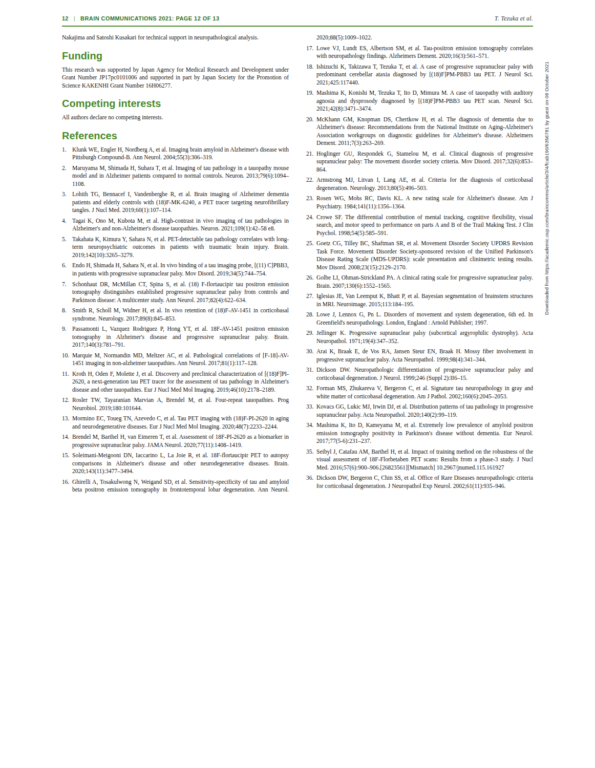12 | Brain Communications 2021: Page 12 of 13 T. Tezuka et al.
Downloaded from https://academic.oup.com/braincomms/article/3/4/fcab190/6356781 by guest on 08 October 2021
Nakajima and Satoshi Kusakari for technical support in neuropathological analysis.
Funding
This research was supported by Japan Agency for Medical Research and Development under Grant Number JP17pc0101006 and supported in part by Japan Society for the Promotion of Science KAKENHI Grant Number 16H06277.
Competing interests
All authors declare no competing interests.
References
Klunk WE, Engler H, Nordberg A, et al. Imaging brain amyloid in Alzheimer's disease with Pittsburgh Compound-B. Ann Neurol. 2004;55(3):306–319.
Maruyama M, Shimada H, Suhara T, et al. Imaging of tau pathology in a tauopathy mouse model and in Alzheimer patients compared to normal controls. Neuron. 2013;79(6):1094–1108.
Lohith TG, Bennacef I, Vandenberghe R, et al. Brain imaging of Alzheimer dementia patients and elderly controls with (18)F-MK-6240, a PET tracer targeting neurofibrillary tangles. J Nucl Med. 2019;60(1):107–114.
Tagai K, Ono M, Kubota M, et al. High-contrast in vivo imaging of tau pathologies in Alzheimer's and non-Alzheimer's disease tauopathies. Neuron. 2021;109(1):42–58 e8.
Takahata K, Kimura Y, Sahara N, et al. PET-detectable tau pathology correlates with long-term neuropsychiatric outcomes in patients with traumatic brain injury. Brain. 2019;142(10):3265–3279.
Endo H, Shimada H, Sahara N, et al. In vivo binding of a tau imaging probe, [(11) C]PBB3, in patients with progressive supranuclear palsy. Mov Disord. 2019;34(5):744–754.
Schonhaut DR, McMillan CT, Spina S, et al. (18) F-flortaucipir tau positron emission tomography distinguishes established progressive supranuclear palsy from controls and Parkinson disease: A multicenter study. Ann Neurol. 2017;82(4):622–634.
Smith R, Scholl M, Widner H, et al. In vivo retention of (18)F-AV-1451 in corticobasal syndrome. Neurology. 2017;89(8):845–853.
Passamonti L, Vazquez Rodriguez P, Hong YT, et al. 18F-AV-1451 positron emission tomography in Alzheimer's disease and progressive supranuclear palsy. Brain. 2017;140(3):781–791.
Marquie M, Normandin MD, Meltzer AC, et al. Pathological correlations of [F-18]-AV-1451 imaging in non-alzheimer tauopathies. Ann Neurol. 2017;81(1):117–128.
Kroth H, Oden F, Molette J, et al. Discovery and preclinical characterization of [(18)F]PI-2620, a next-generation tau PET tracer for the assessment of tau pathology in Alzheimer's disease and other tauopathies. Eur J Nucl Med Mol Imaging. 2019;46(10):2178–2189.
Rosler TW, Tayaranian Marvian A, Brendel M, et al. Four-repeat tauopathies. Prog Neurobiol. 2019;180:101644.
Mormino EC, Toueg TN, Azevedo C, et al. Tau PET imaging with (18)F-PI-2620 in aging and neurodegenerative diseases. Eur J Nucl Med Mol Imaging. 2020;48(7):2233–2244.
Brendel M, Barthel H, van Eimeren T, et al. Assessment of 18F-PI-2620 as a biomarker in progressive supranuclear palsy. JAMA Neurol. 2020;77(11):1408–1419.
Soleimani-Meigooni DN, Iaccarino L, La Joie R, et al. 18F-flortaucipir PET to autopsy comparisons in Alzheimer's disease and other neurodegenerative diseases. Brain. 2020;143(11):3477–3494.
Ghirelli A, Tosakulwong N, Weigand SD, et al. Sensitivity-specificity of tau and amyloid beta positron emission tomography in frontotemporal lobar degeneration. Ann Neurol. 2020;88(5):1009–1022.
Lowe VJ, Lundt ES, Albertson SM, et al. Tau-positron emission tomography correlates with neuropathology findings. Alzheimers Dement. 2020;16(3):561–571.
Ishizuchi K, Takizawa T, Tezuka T, et al. A case of progressive supranuclear palsy with predominant cerebellar ataxia diagnosed by [(18)F]PM-PBB3 tau PET. J Neurol Sci. 2021;425:117440.
Mashima K, Konishi M, Tezuka T, Ito D, Mimura M. A case of tauopathy with auditory agnosia and dysprosody diagnosed by [(18)F]PM-PBB3 tau PET scan. Neurol Sci. 2021;42(8):3471–3474.
McKhann GM, Knopman DS, Chertkow H, et al. The diagnosis of dementia due to Alzheimer's disease: Recommendations from the National Institute on Aging-Alzheimer's Association workgroups on diagnostic guidelines for Alzheimer's disease. Alzheimers Dement. 2011;7(3):263–269.
Hoglinger GU, Respondek G, Stamelou M, et al. Clinical diagnosis of progressive supranuclear palsy: The movement disorder society criteria. Mov Disord. 2017;32(6):853–864.
Armstrong MJ, Litvan I, Lang AE, et al. Criteria for the diagnosis of corticobasal degeneration. Neurology. 2013;80(5):496–503.
Rosen WG, Mohs RC, Davis KL. A new rating scale for Alzheimer's disease. Am J Psychiatry. 1984;141(11):1356–1364.
Crowe SF. The differential contribution of mental tracking, cognitive flexibility, visual search, and motor speed to performance on parts A and B of the Trail Making Test. J Clin Psychol. 1998;54(5):585–591.
Goetz CG, Tilley BC, Shaftman SR, et al. Movement Disorder Society UPDRS Revision Task Force. Movement Disorder Society-sponsored revision of the Unified Parkinson's Disease Rating Scale (MDS-UPDRS): scale presentation and clinimetric testing results. Mov Disord. 2008;23(15):2129–2170.
Golbe LI, Ohman-Strickland PA. A clinical rating scale for progressive supranuclear palsy. Brain. 2007;130(6):1552–1565.
Iglesias JE, Van Leemput K, Bhatt P, et al. Bayesian segmentation of brainstem structures in MRI. Neuroimage. 2015;113:184–195.
Lowe J, Lennox G, Pn L. Disorders of movement and system degeneration, 6th ed. In Greenfield's neuropathology. London, England : Arnold Publisher; 1997.
Jellinger K. Progressive supranuclear palsy (subcortical argyrophilic dystrophy). Acta Neuropathol. 1971;19(4):347–352.
Arai K, Braak E, de Vos RA, Jansen Steur EN, Braak H. Mossy fiber involvement in progressive supranuclear palsy. Acta Neuropathol. 1999;98(4):341–344.
Dickson DW. Neuropathologic differentiation of progressive supranuclear palsy and corticobasal degeneration. J Neurol. 1999;246 (Suppl 2):II6–15.
Forman MS, Zhukareva V, Bergeron C, et al. Signature tau neuropathology in gray and white matter of corticobasal degeneration. Am J Pathol. 2002;160(6):2045–2053.
Kovacs GG, Lukic MJ, Irwin DJ, et al. Distribution patterns of tau pathology in progressive supranuclear palsy. Acta Neuropathol. 2020;140(2):99–119.
Mashima K, Ito D, Kameyama M, et al. Extremely low prevalence of amyloid positron emission tomography positivity in Parkinson's disease without dementia. Eur Neurol. 2017;77(5-6):231–237.
Seibyl J, Catafau AM, Barthel H, et al. Impact of training method on the robustness of the visual assessment of 18F-Florbetaben PET scans: Results from a phase-3 study. J Nucl Med. 2016;57(6):900–906.[26823561][Mismatch] 10.2967/jnumed.115.161927
Dickson DW, Bergeron C, Chin SS, et al. Office of Rare Diseases neuropathologic criteria for corticobasal degeneration. J Neuropathol Exp Neurol. 2002;61(11):935–946.